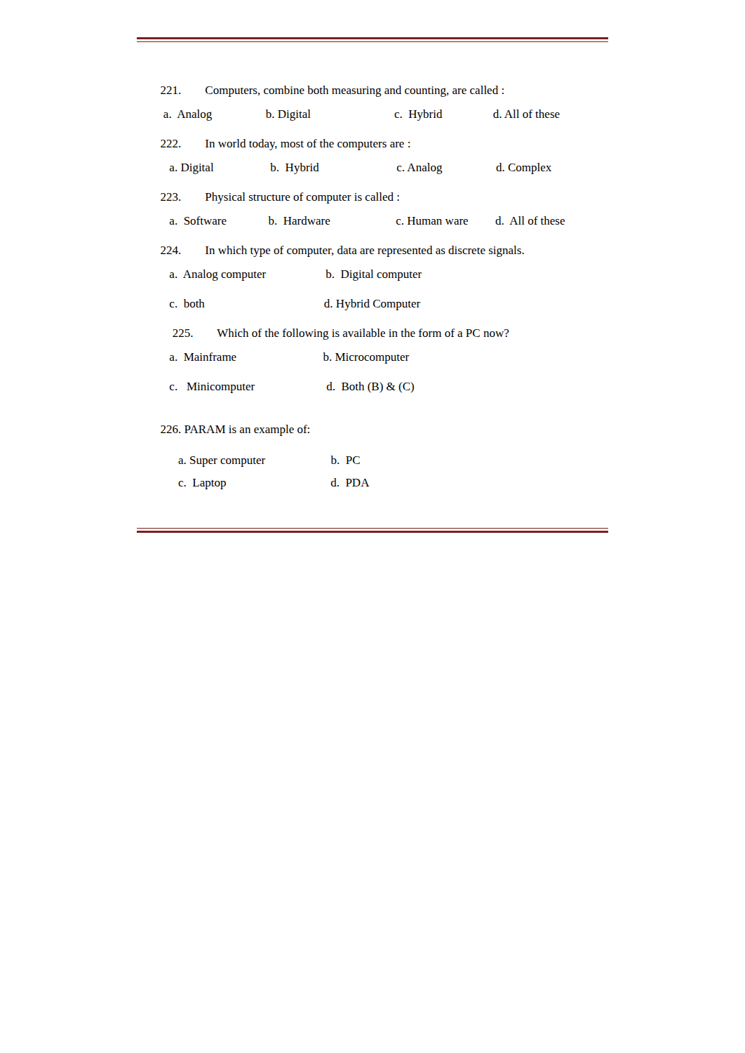221. Computers, combine both measuring and counting, are called :
a. Analog b. Digital c. Hybrid d. All of these
222. In world today, most of the computers are :
a. Digital b. Hybrid c. Analog d. Complex
223. Physical structure of computer is called :
a. Software b. Hardware c. Human ware d. All of these
224. In which type of computer, data are represented as discrete signals.
a. Analog computer b. Digital computer
c. both d. Hybrid Computer
225. Which of the following is available in the form of a PC now?
a. Mainframe b. Microcomputer
c. Minicomputer d. Both (B) & (C)
226. PARAM is an example of:
a. Super computer b. PC
c. Laptop d. PDA